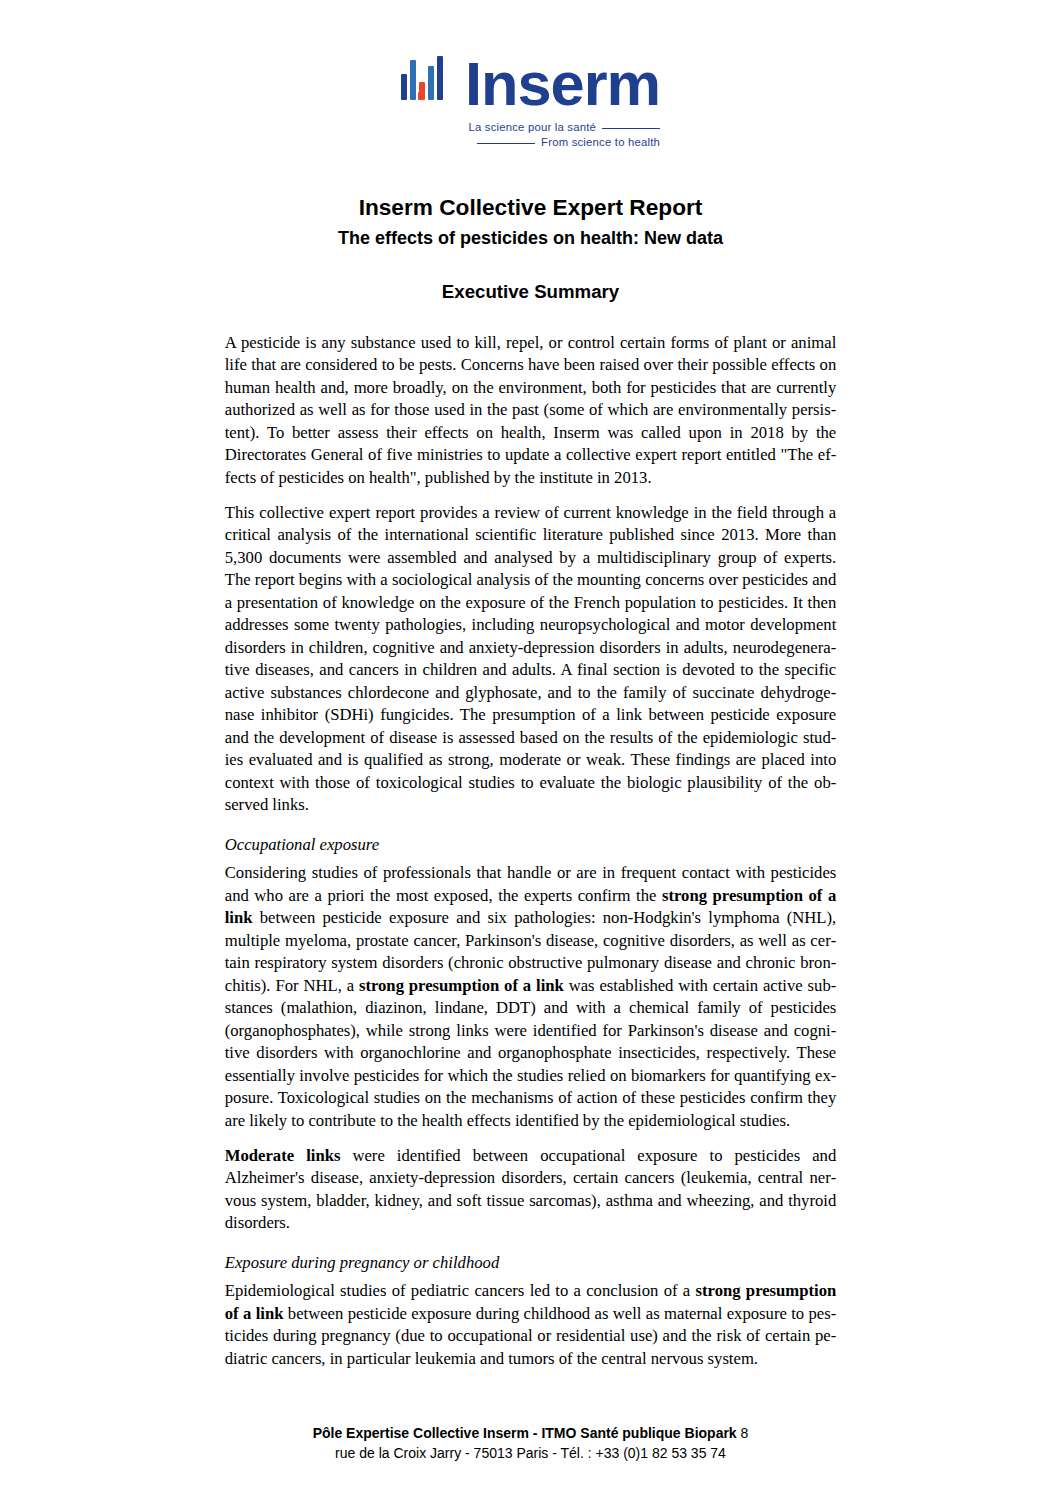Inserm
La science pour la santé
From science to health
Inserm Collective Expert Report
The effects of pesticides on health: New data
Executive Summary
A pesticide is any substance used to kill, repel, or control certain forms of plant or animal life that are considered to be pests. Concerns have been raised over their possible effects on human health and, more broadly, on the environment, both for pesticides that are currently authorized as well as for those used in the past (some of which are environmentally persistent). To better assess their effects on health, Inserm was called upon in 2018 by the Directorates General of five ministries to update a collective expert report entitled "The effects of pesticides on health", published by the institute in 2013.
This collective expert report provides a review of current knowledge in the field through a critical analysis of the international scientific literature published since 2013. More than 5,300 documents were assembled and analysed by a multidisciplinary group of experts. The report begins with a sociological analysis of the mounting concerns over pesticides and a presentation of knowledge on the exposure of the French population to pesticides. It then addresses some twenty pathologies, including neuropsychological and motor development disorders in children, cognitive and anxiety-depression disorders in adults, neurodegenerative diseases, and cancers in children and adults. A final section is devoted to the specific active substances chlordecone and glyphosate, and to the family of succinate dehydrogenase inhibitor (SDHi) fungicides. The presumption of a link between pesticide exposure and the development of disease is assessed based on the results of the epidemiologic studies evaluated and is qualified as strong, moderate or weak. These findings are placed into context with those of toxicological studies to evaluate the biologic plausibility of the observed links.
Occupational exposure
Considering studies of professionals that handle or are in frequent contact with pesticides and who are a priori the most exposed, the experts confirm the strong presumption of a link between pesticide exposure and six pathologies: non-Hodgkin's lymphoma (NHL), multiple myeloma, prostate cancer, Parkinson's disease, cognitive disorders, as well as certain respiratory system disorders (chronic obstructive pulmonary disease and chronic bronchitis). For NHL, a strong presumption of a link was established with certain active substances (malathion, diazinon, lindane, DDT) and with a chemical family of pesticides (organophosphates), while strong links were identified for Parkinson's disease and cognitive disorders with organochlorine and organophosphate insecticides, respectively. These essentially involve pesticides for which the studies relied on biomarkers for quantifying exposure. Toxicological studies on the mechanisms of action of these pesticides confirm they are likely to contribute to the health effects identified by the epidemiological studies.
Moderate links were identified between occupational exposure to pesticides and Alzheimer's disease, anxiety-depression disorders, certain cancers (leukemia, central nervous system, bladder, kidney, and soft tissue sarcomas), asthma and wheezing, and thyroid disorders.
Exposure during pregnancy or childhood
Epidemiological studies of pediatric cancers led to a conclusion of a strong presumption of a link between pesticide exposure during childhood as well as maternal exposure to pesticides during pregnancy (due to occupational or residential use) and the risk of certain pediatric cancers, in particular leukemia and tumors of the central nervous system.
Pôle Expertise Collective Inserm - ITMO Santé publique Biopark 8
rue de la Croix Jarry - 75013 Paris - Tél. : +33 (0)1 82 53 35 74